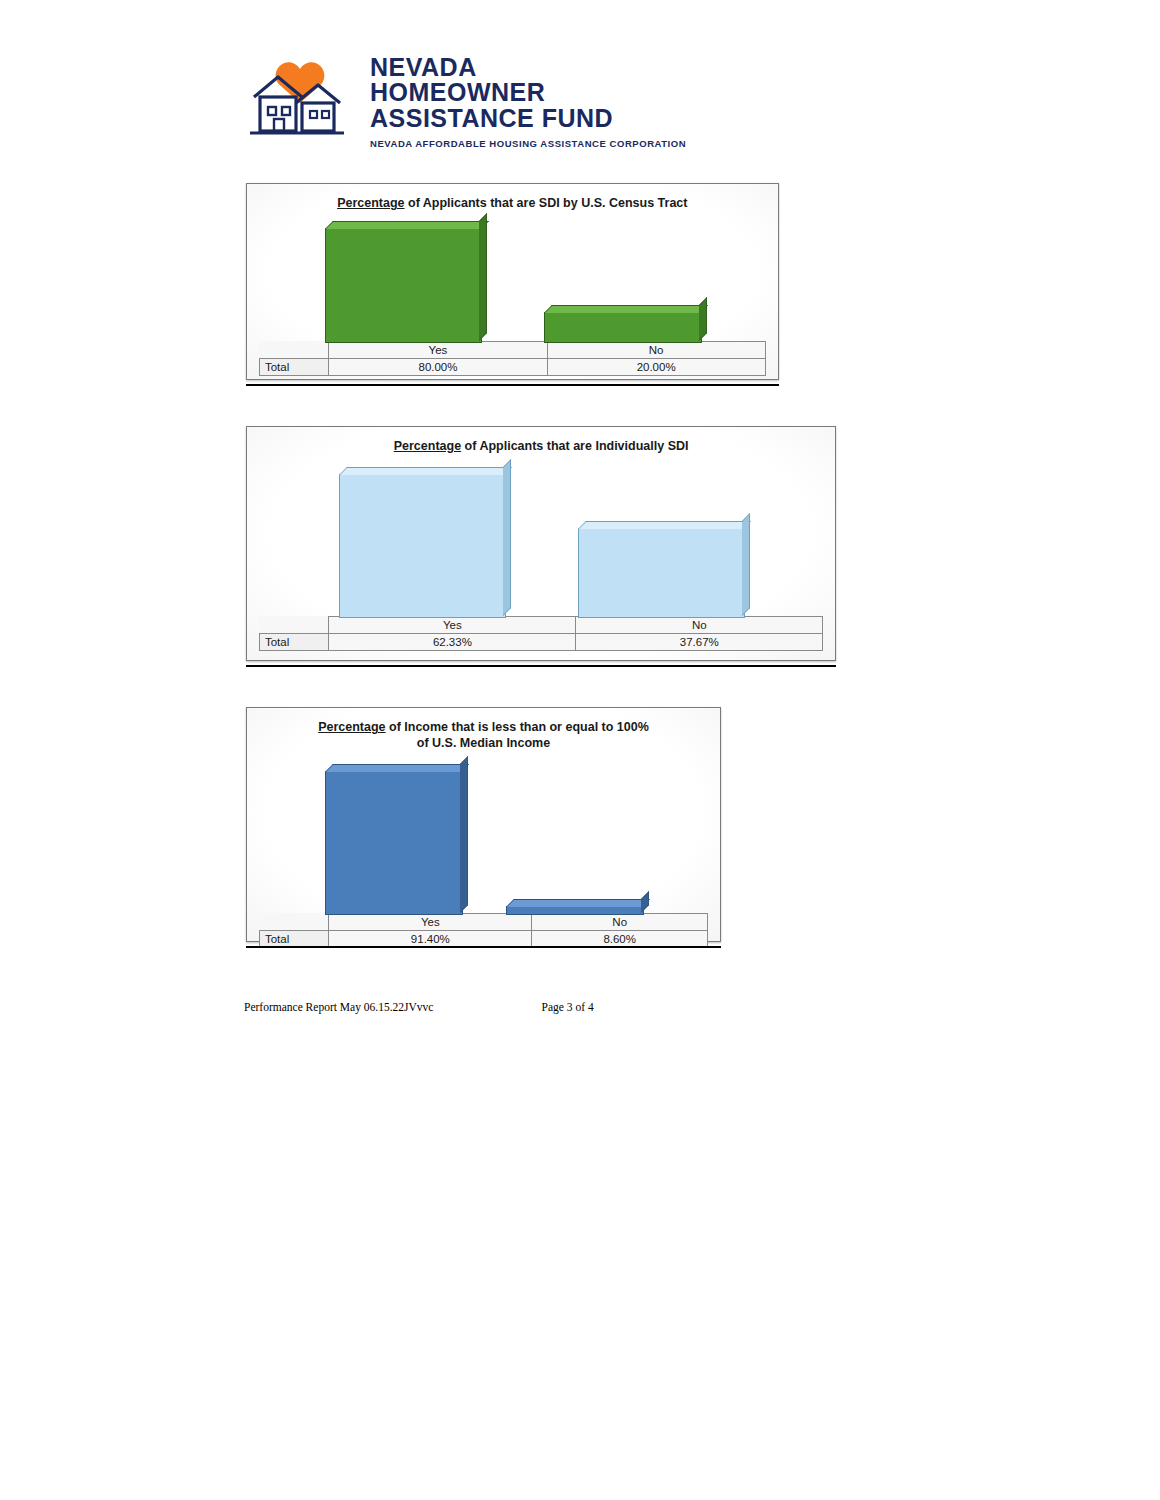NAHAC logo
NEVADA
HOMEOWNER
ASSISTANCE FUND
NEVADA AFFORDABLE HOUSING ASSISTANCE CORPORATION
Percentage of Applicants that are SDI by U.S. Census Tract
| | Yes | No |
| Total | 80.00% | 20.00% |
Percentage of Applicants that are Individually SDI
| | Yes | No |
| Total | 62.33% | 37.67% |
Percentage of Income that is less than or equal to 100%
of U.S. Median Income
| | Yes | No |
| Total | 91.40% | 8.60% |
Performance Report May 06.15.22JVvvc
Page 3 of 4